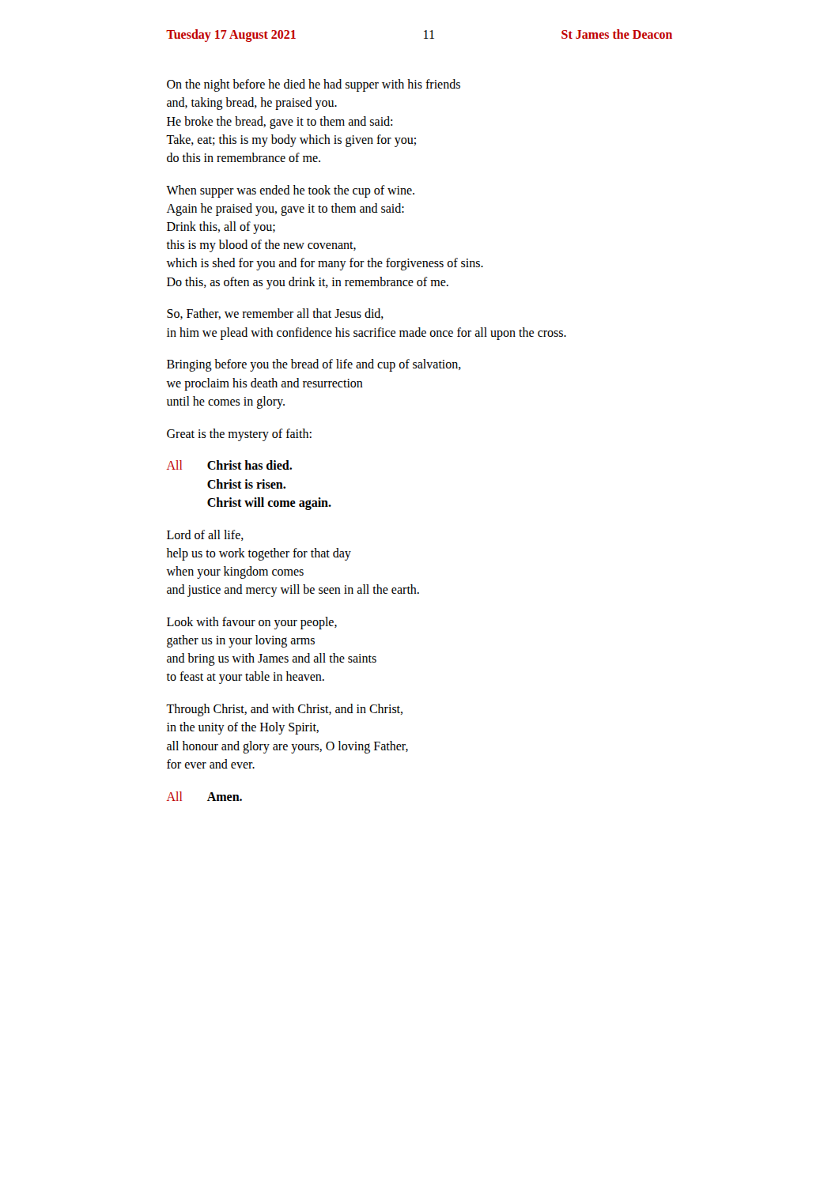Tuesday 17 August 2021 11 St James the Deacon
On the night before he died he had supper with his friends
and, taking bread, he praised you.
He broke the bread, gave it to them and said:
Take, eat; this is my body which is given for you;
do this in remembrance of me.
When supper was ended he took the cup of wine.
Again he praised you, gave it to them and said:
Drink this, all of you;
this is my blood of the new covenant,
which is shed for you and for many for the forgiveness of sins.
Do this, as often as you drink it, in remembrance of me.
So, Father, we remember all that Jesus did,
in him we plead with confidence his sacrifice made once for all upon the cross.
Bringing before you the bread of life and cup of salvation,
we proclaim his death and resurrection
until he comes in glory.
Great is the mystery of faith:
All Christ has died. Christ is risen. Christ will come again.
Lord of all life,
help us to work together for that day
when your kingdom comes
and justice and mercy will be seen in all the earth.
Look with favour on your people,
gather us in your loving arms
and bring us with James and all the saints
to feast at your table in heaven.
Through Christ, and with Christ, and in Christ,
in the unity of the Holy Spirit,
all honour and glory are yours, O loving Father,
for ever and ever.
All Amen.